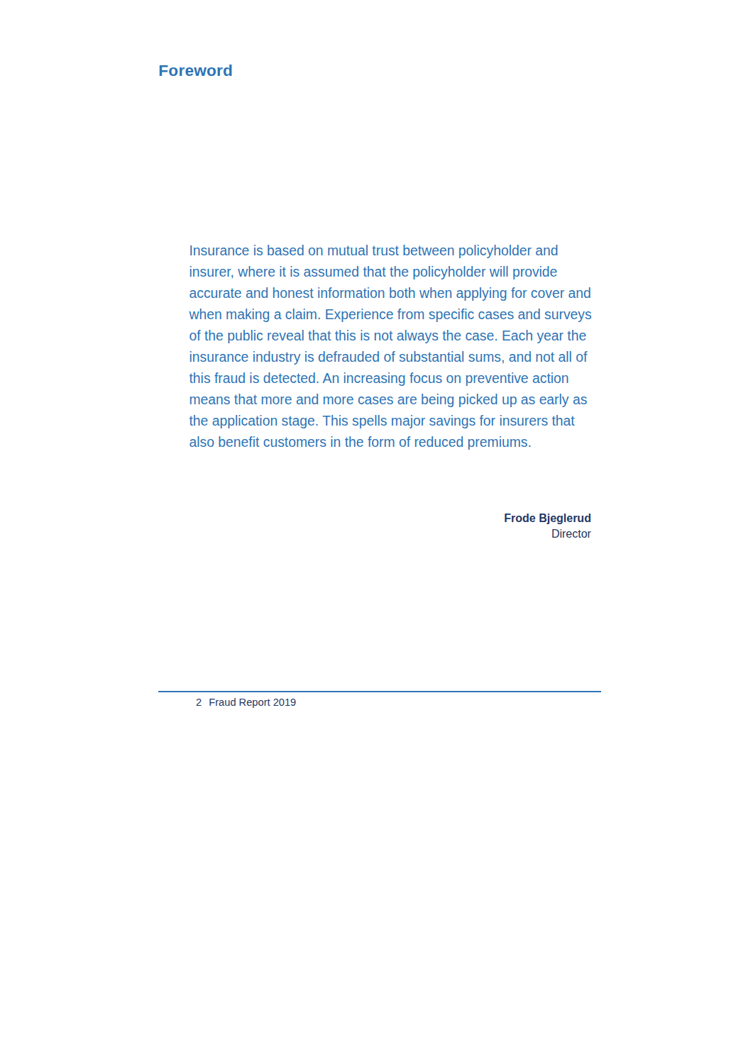Foreword
Insurance is based on mutual trust between policyholder and insurer, where it is assumed that the policyholder will provide accurate and honest information both when applying for cover and when making a claim. Experience from specific cases and surveys of the public reveal that this is not always the case. Each year the insurance industry is defrauded of substantial sums, and not all of this fraud is detected. An increasing focus on preventive action means that more and more cases are being picked up as early as the application stage. This spells major savings for insurers that also benefit customers in the form of reduced premiums.
Frode Bjeglerud
Director
2 Fraud Report 2019